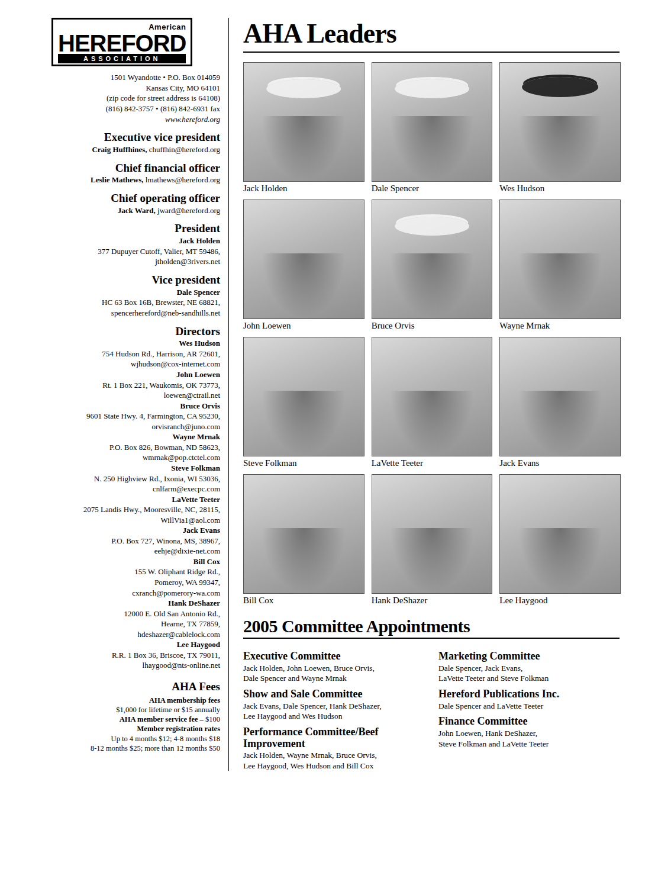American
HEREFORD
ASSOCIATION
1501 Wyandotte • P.O. Box 014059
Kansas City, MO 64101
(zip code for street address is 64108)
(816) 842-3757 • (816) 842-6931 fax
www.hereford.org
Executive vice president
Craig Huffhines, chuffhin@hereford.org
Chief financial officer
Leslie Mathews, lmathews@hereford.org
Chief operating officer
Jack Ward, jward@hereford.org
President
Jack Holden
377 Dupuyer Cutoff, Valier, MT 59486,
jtholden@3rivers.net
Vice president
Dale Spencer
HC 63 Box 16B, Brewster, NE 68821,
spencerhereford@neb-sandhills.net
Directors
Wes Hudson
754 Hudson Rd., Harrison, AR 72601,
wjhudson@cox-internet.com
John Loewen
Rt. 1 Box 221, Waukomis, OK 73773,
loewen@ctrail.net
Bruce Orvis
9601 State Hwy. 4, Farmington, CA 95230,
orvisranch@juno.com
Wayne Mrnak
P.O. Box 826, Bowman, ND 58623,
wmrnak@pop.ctctel.com
Steve Folkman
N. 250 Highview Rd., Ixonia, WI 53036,
cnlfarm@execpc.com
LaVette Teeter
2075 Landis Hwy., Mooresville, NC, 28115,
WillVia1@aol.com
Jack Evans
P.O. Box 727, Winona, MS, 38967,
eehje@dixie-net.com
Bill Cox
155 W. Oliphant Ridge Rd.,
Pomeroy, WA 99347,
cxranch@pomerory-wa.com
Hank DeShazer
12000 E. Old San Antonio Rd.,
Hearne, TX 77859,
hdeshazer@cablelock.com
Lee Haygood
R.R. 1 Box 36, Briscoe, TX 79011,
lhaygood@nts-online.net
AHA Fees
AHA membership fees
$1,000 for lifetime or $15 annually
AHA member service fee – $100
Member registration rates
Up to 4 months $12; 4-8 months $18
8-12 months $25; more than 12 months $50
AHA Leaders
Jack Holden
Dale Spencer
Wes Hudson
John Loewen
Bruce Orvis
Wayne Mrnak
Steve Folkman
LaVette Teeter
Jack Evans
Bill Cox
Hank DeShazer
Lee Haygood
2005 Committee Appointments
Executive Committee
Jack Holden, John Loewen, Bruce Orvis,
Dale Spencer and Wayne Mrnak
Show and Sale Committee
Jack Evans, Dale Spencer, Hank DeShazer,
Lee Haygood and Wes Hudson
Performance Committee/Beef Improvement
Jack Holden, Wayne Mrnak, Bruce Orvis,
Lee Haygood, Wes Hudson and Bill Cox
Marketing Committee
Dale Spencer, Jack Evans,
LaVette Teeter and Steve Folkman
Hereford Publications Inc.
Dale Spencer and LaVette Teeter
Finance Committee
John Loewen, Hank DeShazer,
Steve Folkman and LaVette Teeter